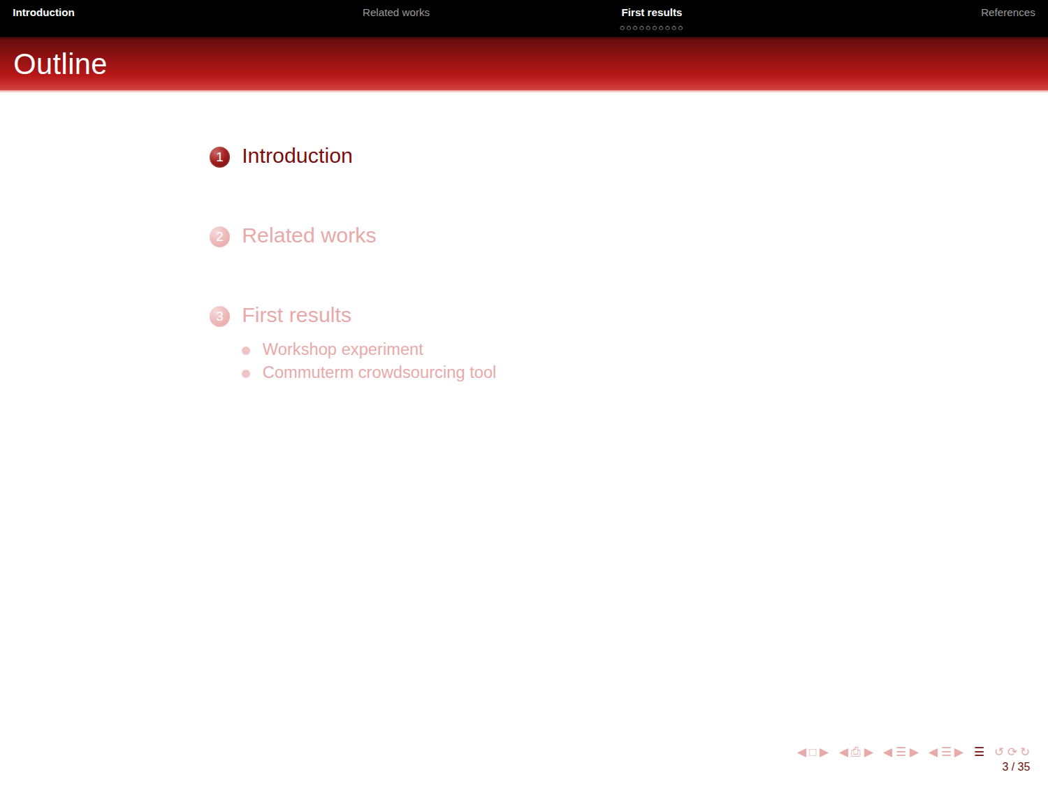Introduction Related works First results○○○○○○○○○○ References
Outline
1 Introduction
2 Related works
3 First results
Workshop experiment
Commuterm crowdsourcing tool
◀ □ ▶ ◀ ⎙ ▶ ◀ ☰ ▶ ◀ ☰ ▶ ☰ ↺ ⟳ ↻
3 / 35